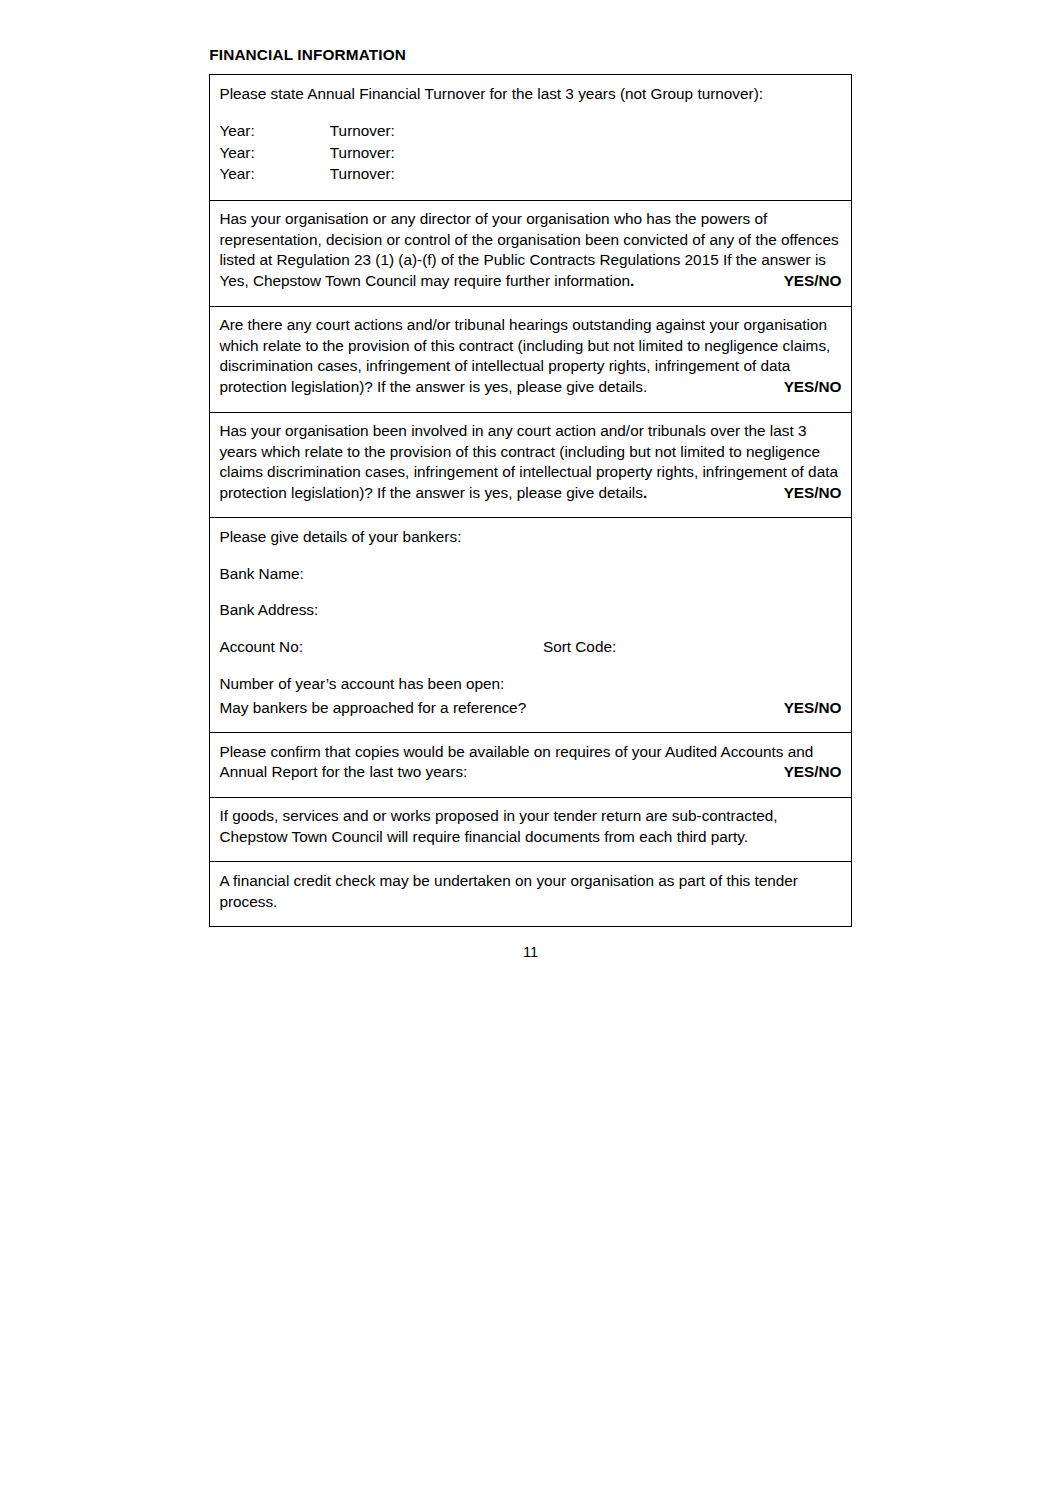FINANCIAL INFORMATION
| Please state Annual Financial Turnover for the last 3 years (not Group turnover): Year: Turnover: Year: Turnover: Year: Turnover: |
| Has your organisation or any director of your organisation who has the powers of representation, decision or control of the organisation been convicted of any of the offences listed at Regulation 23 (1) (a)-(f) of the Public Contracts Regulations 2015 If the answer is Yes, Chepstow Town Council may require further information . YES/NO |
| Are there any court actions and/or tribunal hearings outstanding against your organisation which relate to the provision of this contract (including but not limited to negligence claims, discrimination cases, infringement of intellectual property rights, infringement of data protection legislation)? If the answer is yes, please give details. YES/NO |
| Has your organisation been involved in any court action and/or tribunals over the last 3 years which relate to the provision of this contract (including but not limited to negligence claims discrimination cases, infringement of intellectual property rights, infringement of data protection legislation)? If the answer is yes, please give details . YES/NO |
| Please give details of your bankers: Bank Name: Bank Address: Account No: Sort Code: Number of year’s account has been open: May bankers be approached for a reference? YES/NO |
| Please confirm that copies would be available on requires of your Audited Accounts and Annual Report for the last two years: YES/NO |
| If goods, services and or works proposed in your tender return are sub-contracted, Chepstow Town Council will require financial documents from each third party. |
| A financial credit check may be undertaken on your organisation as part of this tender process. |
11